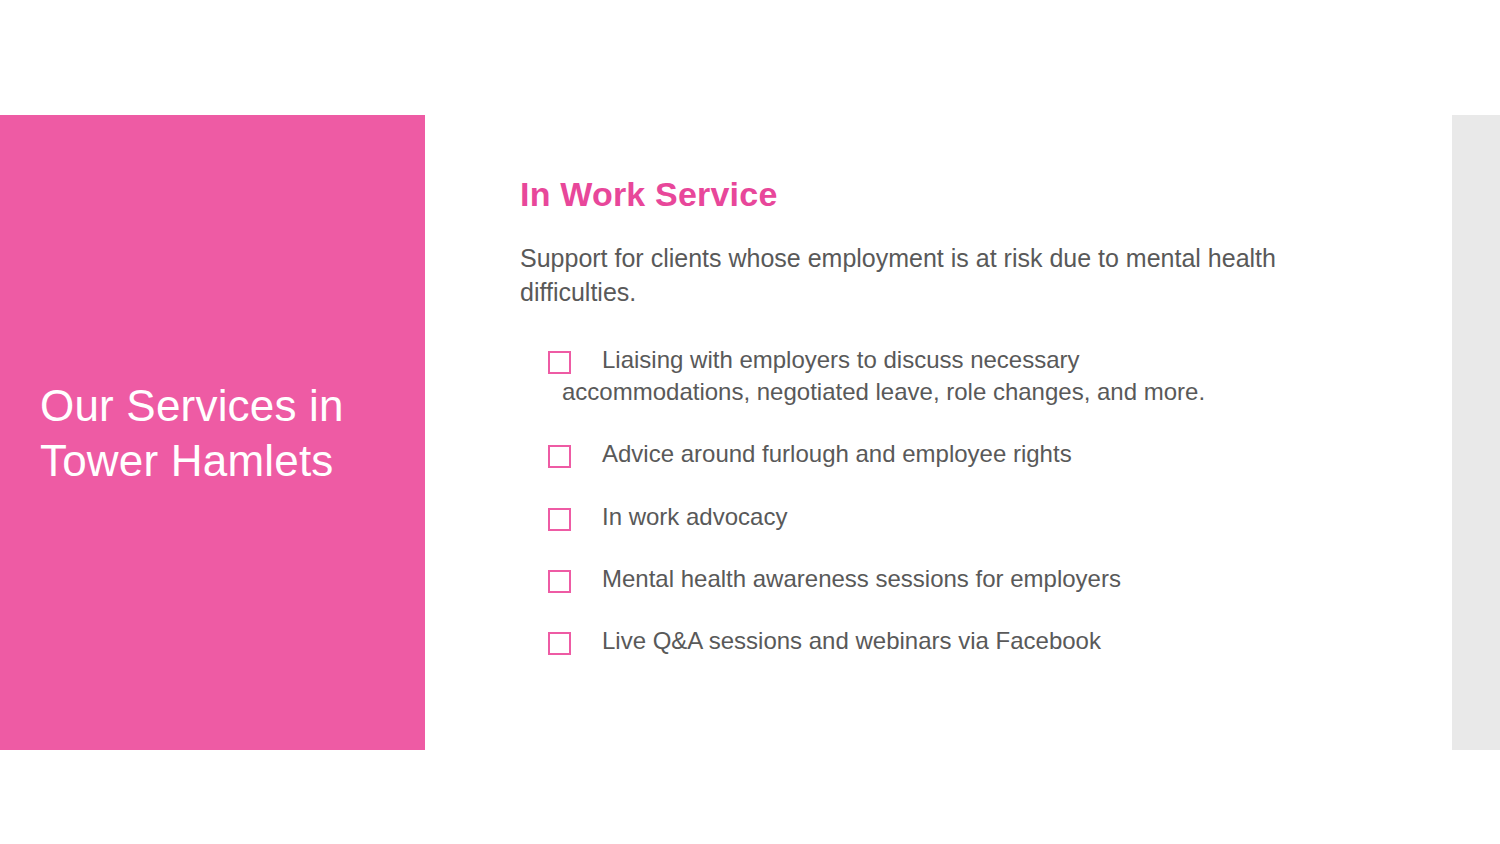Our Services in Tower Hamlets
In Work Service
Support for clients whose employment is at risk due to mental health difficulties.
Liaising with employers to discuss necessary accommodations, negotiated leave, role changes, and more.
Advice around furlough and employee rights
In work advocacy
Mental health awareness sessions for employers
Live Q&A sessions and webinars via Facebook